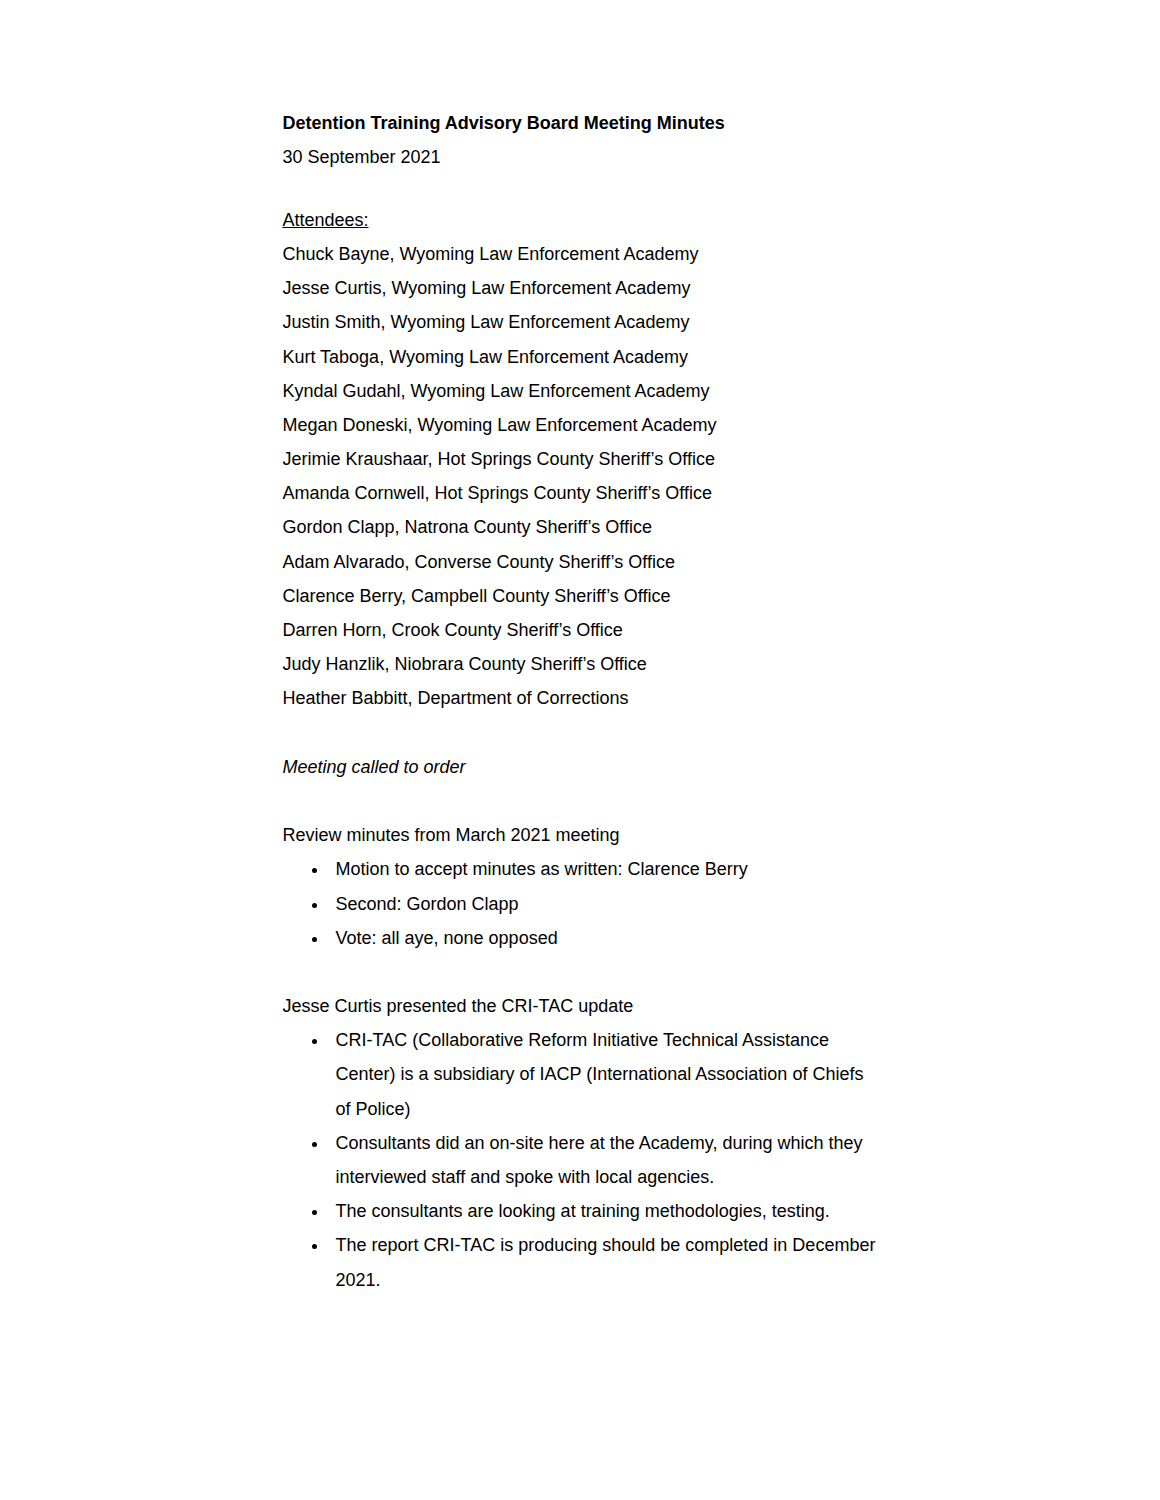Detention Training Advisory Board Meeting Minutes
30 September 2021
Attendees:
Chuck Bayne, Wyoming Law Enforcement Academy
Jesse Curtis, Wyoming Law Enforcement Academy
Justin Smith, Wyoming Law Enforcement Academy
Kurt Taboga, Wyoming Law Enforcement Academy
Kyndal Gudahl, Wyoming Law Enforcement Academy
Megan Doneski, Wyoming Law Enforcement Academy
Jerimie Kraushaar, Hot Springs County Sheriff’s Office
Amanda Cornwell, Hot Springs County Sheriff’s Office
Gordon Clapp, Natrona County Sheriff’s Office
Adam Alvarado, Converse County Sheriff’s Office
Clarence Berry, Campbell County Sheriff’s Office
Darren Horn, Crook County Sheriff’s Office
Judy Hanzlik, Niobrara County Sheriff’s Office
Heather Babbitt, Department of Corrections
Meeting called to order
Review minutes from March 2021 meeting
Motion to accept minutes as written: Clarence Berry
Second: Gordon Clapp
Vote: all aye, none opposed
Jesse Curtis presented the CRI-TAC update
CRI-TAC (Collaborative Reform Initiative Technical Assistance Center) is a subsidiary of IACP (International Association of Chiefs of Police)
Consultants did an on-site here at the Academy, during which they interviewed staff and spoke with local agencies.
The consultants are looking at training methodologies, testing.
The report CRI-TAC is producing should be completed in December 2021.